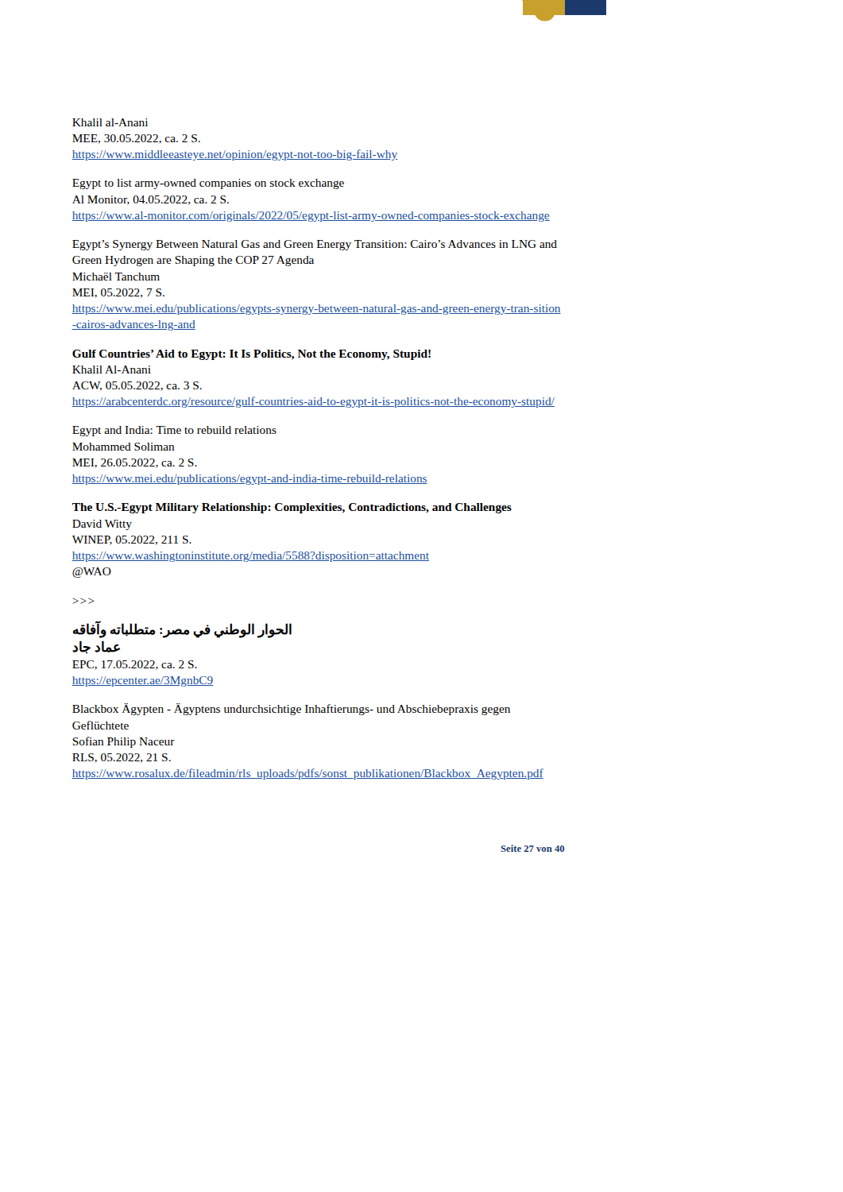SWP
Khalil al-Anani
MEE, 30.05.2022, ca. 2 S.
https://www.middleeasteye.net/opinion/egypt-not-too-big-fail-why
Egypt to list army-owned companies on stock exchange
Al Monitor, 04.05.2022, ca. 2 S.
https://www.al-monitor.com/originals/2022/05/egypt-list-army-owned-companies-stock-exchange
Egypt’s Synergy Between Natural Gas and Green Energy Transition: Cairo’s Advances in LNG and Green Hydrogen are Shaping the COP 27 Agenda
Michaël Tanchum
MEI, 05.2022, 7 S.
https://www.mei.edu/publications/egypts-synergy-between-natural-gas-and-green-energy-tran-sition-cairos-advances-lng-and
Gulf Countries’ Aid to Egypt: It Is Politics, Not the Economy, Stupid!
Khalil Al-Anani
ACW, 05.05.2022, ca. 3 S.
https://arabcenterdc.org/resource/gulf-countries-aid-to-egypt-it-is-politics-not-the-economy-stupid/
Egypt and India: Time to rebuild relations
Mohammed Soliman
MEI, 26.05.2022, ca. 2 S.
https://www.mei.edu/publications/egypt-and-india-time-rebuild-relations
The U.S.-Egypt Military Relationship: Complexities, Contradictions, and Challenges
David Witty
WINEP, 05.2022, 211 S.
https://www.washingtoninstitute.org/media/5588?disposition=attachment
@WAO
>>>
الحوار الوطني في مصر: متطلباته وآفاقه
عماد جاد
EPC, 17.05.2022, ca. 2 S.
https://epcenter.ae/3MgnbC9
Blackbox Ägypten - Ägyptens undurchsichtige Inhaftierungs- und Abschiebepraxis gegen Geflüchtete
Sofian Philip Naceur
RLS, 05.2022, 21 S.
https://www.rosalux.de/fileadmin/rls_uploads/pdfs/sonst_publikationen/Blackbox_Aegypten.pdf
Seite 27 von 40